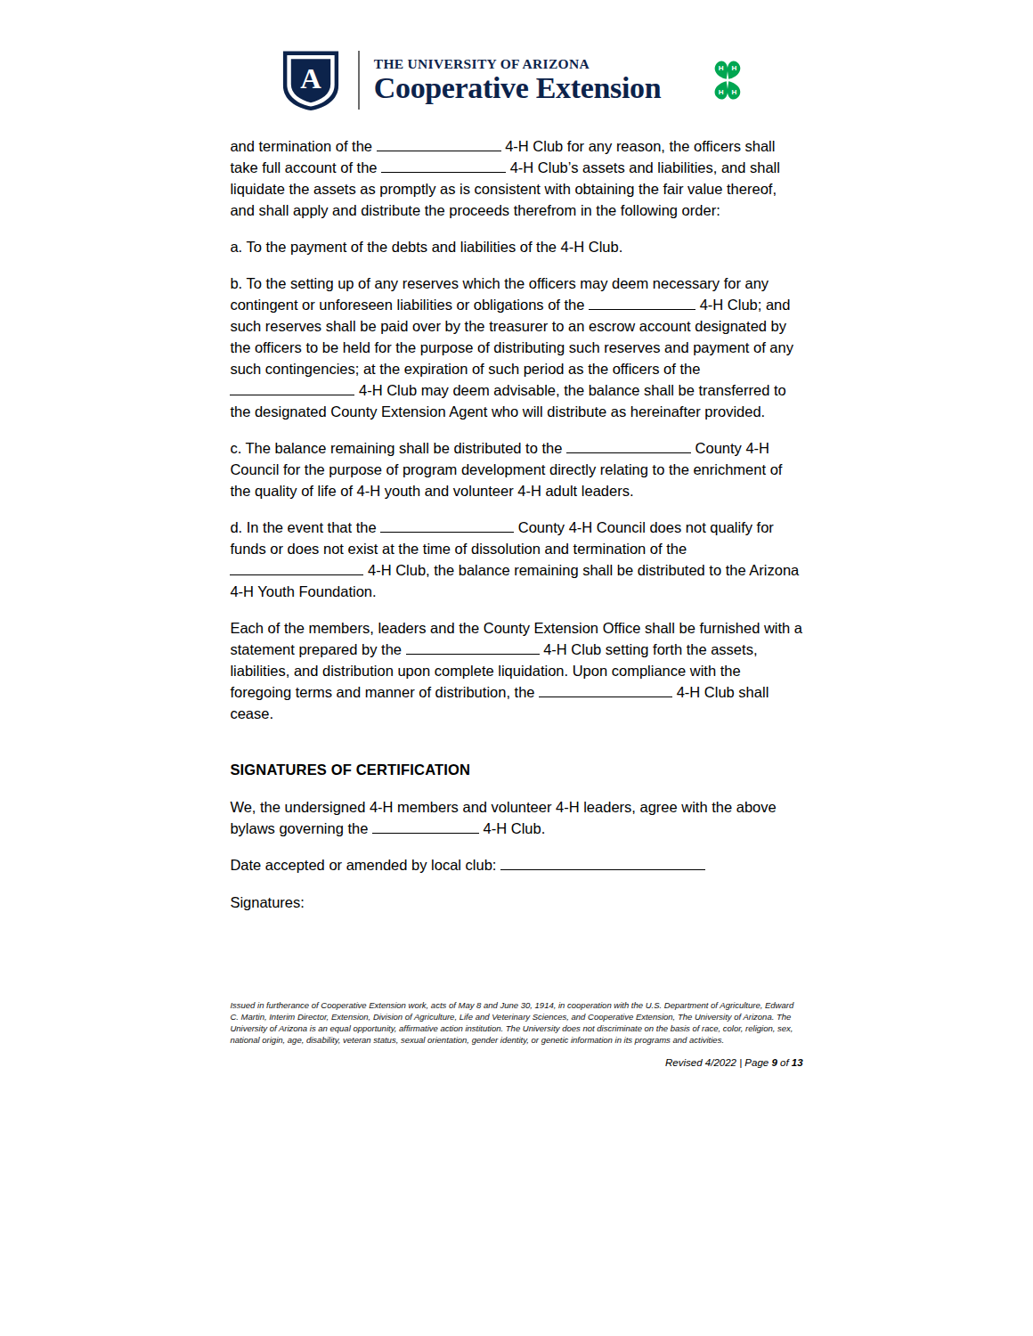A
THE UNIVERSITY OF ARIZONA
Cooperative Extension
H H H H
and termination of the 4-H Club for any reason, the officers shall take full account of the 4-H Club’s assets and liabilities, and shall liquidate the assets as promptly as is consistent with obtaining the fair value thereof, and shall apply and distribute the proceeds therefrom in the following order:
a. To the payment of the debts and liabilities of the 4-H Club.
b. To the setting up of any reserves which the officers may deem necessary for any contingent or unforeseen liabilities or obligations of the 4-H Club; and such reserves shall be paid over by the treasurer to an escrow account designated by the officers to be held for the purpose of distributing such reserves and payment of any such contingencies; at the expiration of such period as the officers of the 4-H Club may deem advisable, the balance shall be transferred to the designated County Extension Agent who will distribute as hereinafter provided.
c. The balance remaining shall be distributed to the County 4-H Council for the purpose of program development directly relating to the enrichment of the quality of life of 4-H youth and volunteer 4-H adult leaders.
d. In the event that the County 4-H Council does not qualify for funds or does not exist at the time of dissolution and termination of the 4-H Club, the balance remaining shall be distributed to the Arizona 4-H Youth Foundation.
Each of the members, leaders and the County Extension Office shall be furnished with a statement prepared by the 4-H Club setting forth the assets, liabilities, and distribution upon complete liquidation. Upon compliance with the foregoing terms and manner of distribution, the 4-H Club shall cease.
SIGNATURES OF CERTIFICATION
We, the undersigned 4-H members and volunteer 4-H leaders, agree with the above bylaws governing the 4-H Club.
Date accepted or amended by local club:
Signatures:
Issued in furtherance of Cooperative Extension work, acts of May 8 and June 30, 1914, in cooperation with the U.S. Department of Agriculture, Edward C. Martin, Interim Director, Extension, Division of Agriculture, Life and Veterinary Sciences, and Cooperative Extension, The University of Arizona. The University of Arizona is an equal opportunity, affirmative action institution. The University does not discriminate on the basis of race, color, religion, sex, national origin, age, disability, veteran status, sexual orientation, gender identity, or genetic information in its programs and activities.
Revised 4/2022 | Page 9 of 13